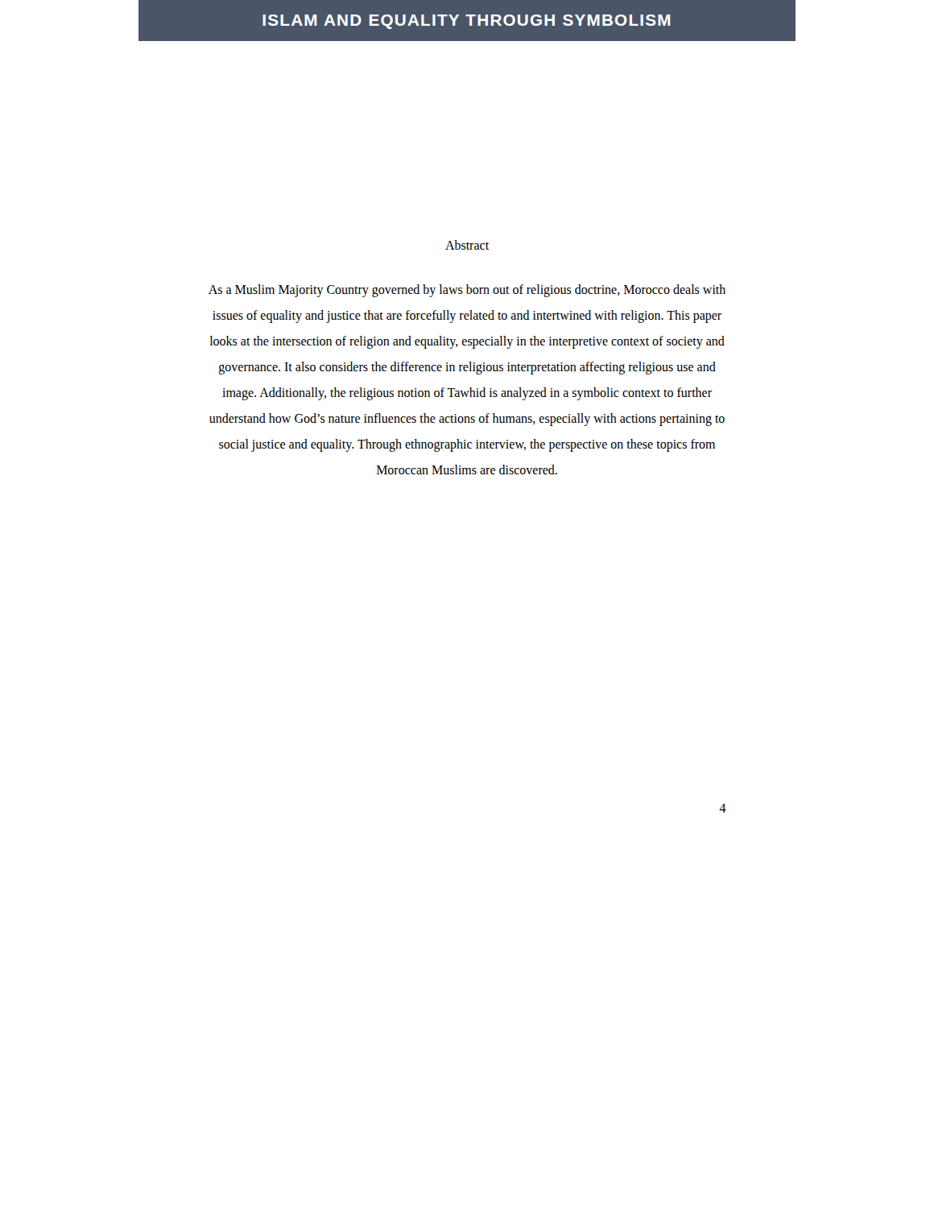Islam and Equality Through Symbolism
Abstract
As a Muslim Majority Country governed by laws born out of religious doctrine, Morocco deals with issues of equality and justice that are forcefully related to and intertwined with religion. This paper looks at the intersection of religion and equality, especially in the interpretive context of society and governance. It also considers the difference in religious interpretation affecting religious use and image. Additionally, the religious notion of Tawhid is analyzed in a symbolic context to further understand how God’s nature influences the actions of humans, especially with actions pertaining to social justice and equality. Through ethnographic interview, the perspective on these topics from Moroccan Muslims are discovered.
4